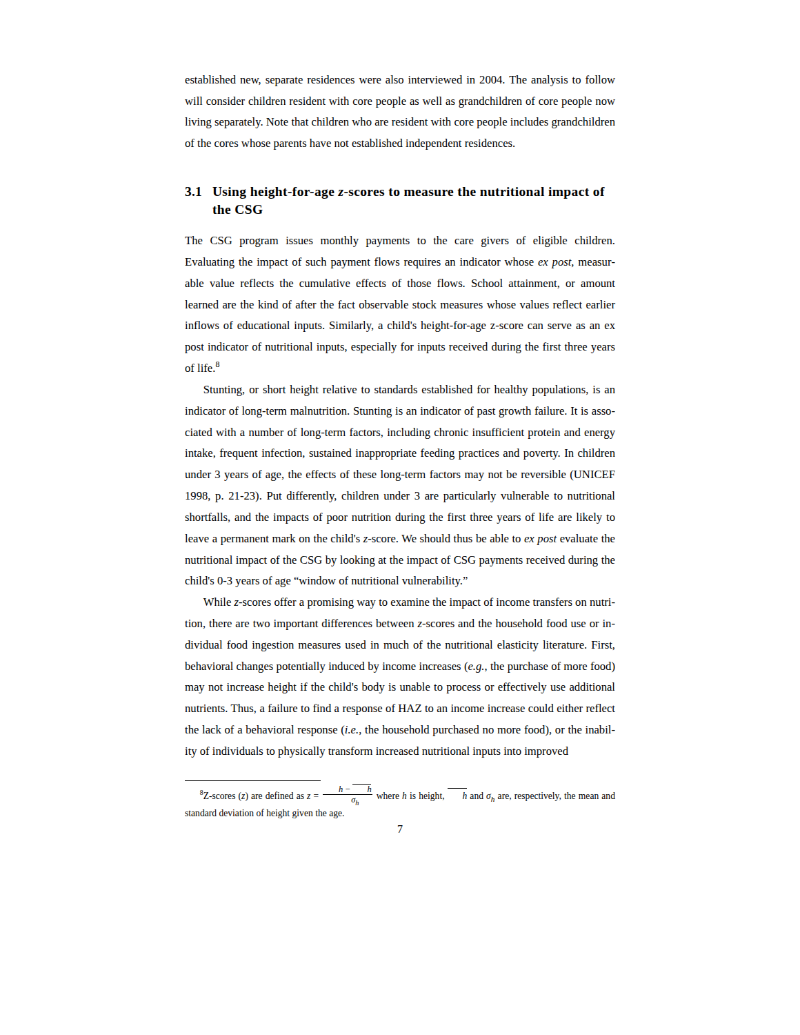established new, separate residences were also interviewed in 2004. The analysis to follow will consider children resident with core people as well as grandchildren of core people now living separately. Note that children who are resident with core people includes grandchildren of the cores whose parents have not established independent residences.
3.1 Using height-for-age z-scores to measure the nutritional impact of the CSG
The CSG program issues monthly payments to the care givers of eligible children. Evaluating the impact of such payment flows requires an indicator whose ex post, measurable value reflects the cumulative effects of those flows. School attainment, or amount learned are the kind of after the fact observable stock measures whose values reflect earlier inflows of educational inputs. Similarly, a child's height-for-age z-score can serve as an ex post indicator of nutritional inputs, especially for inputs received during the first three years of life.8
Stunting, or short height relative to standards established for healthy populations, is an indicator of long-term malnutrition. Stunting is an indicator of past growth failure. It is associated with a number of long-term factors, including chronic insufficient protein and energy intake, frequent infection, sustained inappropriate feeding practices and poverty. In children under 3 years of age, the effects of these long-term factors may not be reversible (UNICEF 1998, p. 21-23). Put differently, children under 3 are particularly vulnerable to nutritional shortfalls, and the impacts of poor nutrition during the first three years of life are likely to leave a permanent mark on the child's z-score. We should thus be able to ex post evaluate the nutritional impact of the CSG by looking at the impact of CSG payments received during the child's 0-3 years of age “window of nutritional vulnerability.”
While z-scores offer a promising way to examine the impact of income transfers on nutrition, there are two important differences between z-scores and the household food use or individual food ingestion measures used in much of the nutritional elasticity literature. First, behavioral changes potentially induced by income increases (e.g., the purchase of more food) may not increase height if the child's body is unable to process or effectively use additional nutrients. Thus, a failure to find a response of HAZ to an income increase could either reflect the lack of a behavioral response (i.e., the household purchased no more food), or the inability of individuals to physically transform increased nutritional inputs into improved
8Z-scores (z) are defined as z = h − h σh where h is height, h and σh are, respectively, the mean and standard deviation of height given the age.
7